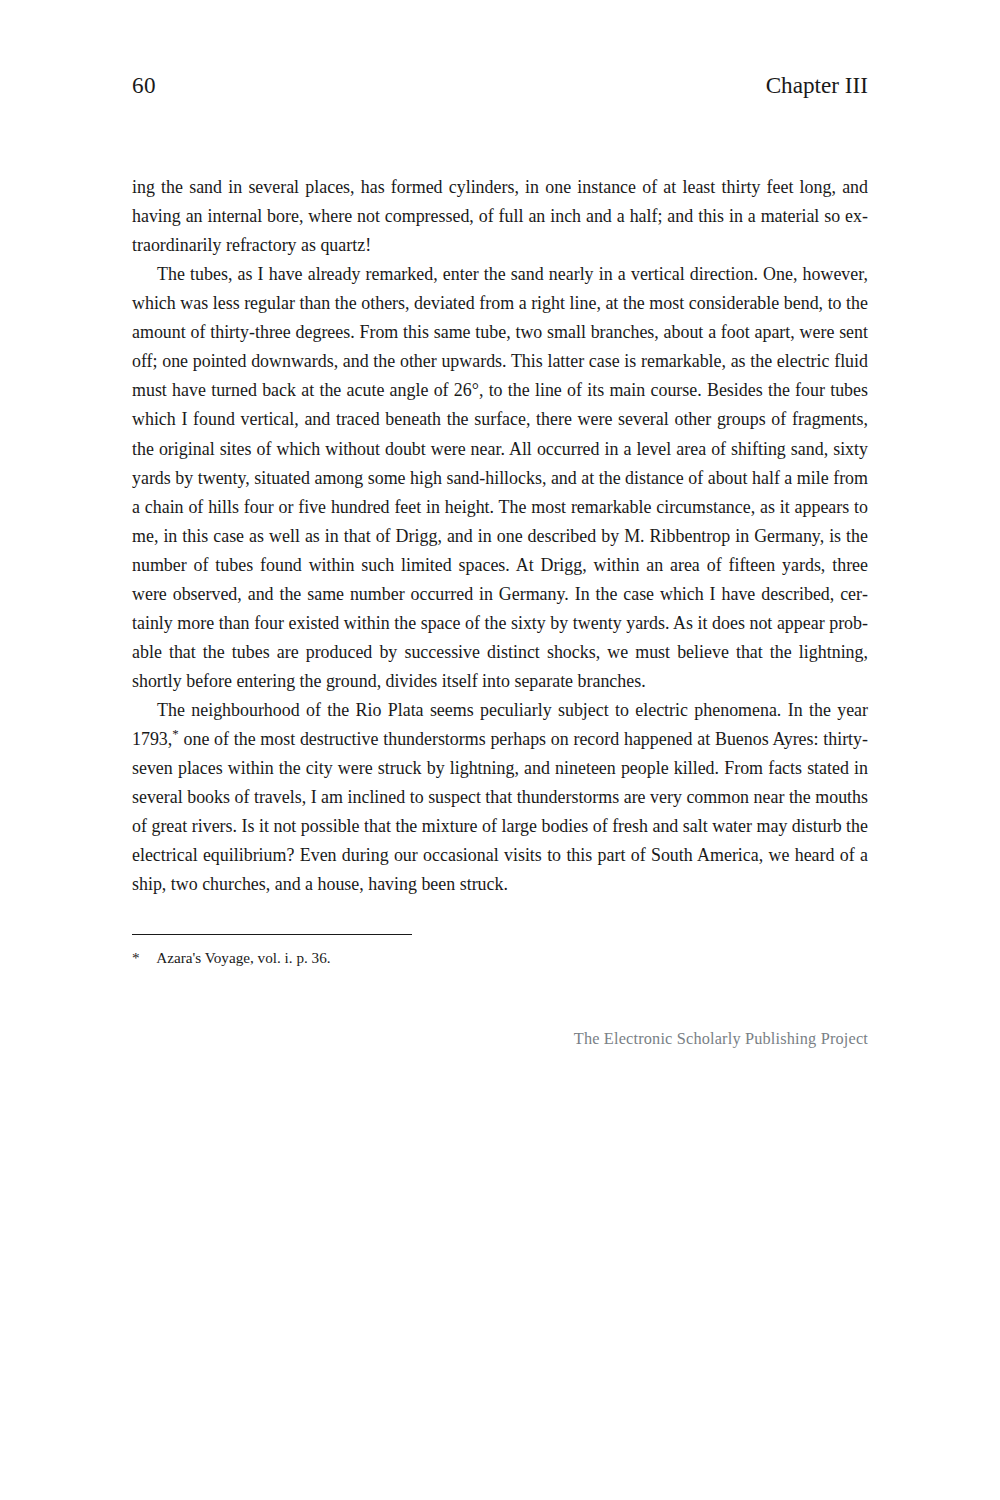60 Chapter III
ing the sand in several places, has formed cylinders, in one instance of at least thirty feet long, and having an internal bore, where not compressed, of full an inch and a half; and this in a material so extraordinarily refractory as quartz!
The tubes, as I have already remarked, enter the sand nearly in a vertical direction. One, however, which was less regular than the others, deviated from a right line, at the most considerable bend, to the amount of thirty-three degrees. From this same tube, two small branches, about a foot apart, were sent off; one pointed downwards, and the other upwards. This latter case is remarkable, as the electric fluid must have turned back at the acute angle of 26°, to the line of its main course. Besides the four tubes which I found vertical, and traced beneath the surface, there were several other groups of fragments, the original sites of which without doubt were near. All occurred in a level area of shifting sand, sixty yards by twenty, situated among some high sand-hillocks, and at the distance of about half a mile from a chain of hills four or five hundred feet in height. The most remarkable circumstance, as it appears to me, in this case as well as in that of Drigg, and in one described by M. Ribbentrop in Germany, is the number of tubes found within such limited spaces. At Drigg, within an area of fifteen yards, three were observed, and the same number occurred in Germany. In the case which I have described, certainly more than four existed within the space of the sixty by twenty yards. As it does not appear probable that the tubes are produced by successive distinct shocks, we must believe that the lightning, shortly before entering the ground, divides itself into separate branches.
The neighbourhood of the Rio Plata seems peculiarly subject to electric phenomena. In the year 1793,* one of the most destructive thunderstorms perhaps on record happened at Buenos Ayres: thirty-seven places within the city were struck by lightning, and nineteen people killed. From facts stated in several books of travels, I am inclined to suspect that thunderstorms are very common near the mouths of great rivers. Is it not possible that the mixture of large bodies of fresh and salt water may disturb the electrical equilibrium? Even during our occasional visits to this part of South America, we heard of a ship, two churches, and a house, having been struck.
* Azara's Voyage, vol. i. p. 36.
The Electronic Scholarly Publishing Project